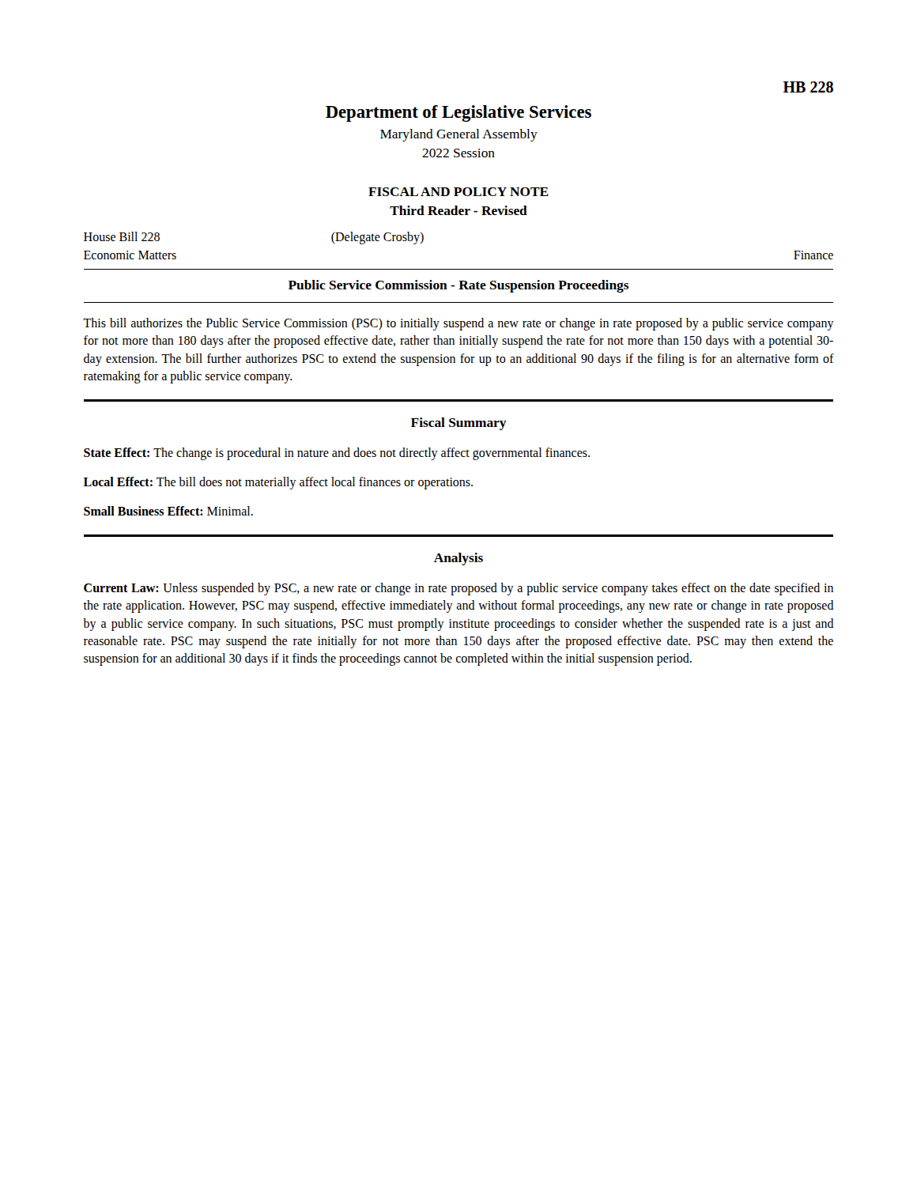HB 228
Department of Legislative Services
Maryland General Assembly
2022 Session
FISCAL AND POLICY NOTE
Third Reader - Revised
| House Bill 228 | (Delegate Crosby) | |
| Economic Matters | | Finance |
Public Service Commission - Rate Suspension Proceedings
This bill authorizes the Public Service Commission (PSC) to initially suspend a new rate or change in rate proposed by a public service company for not more than 180 days after the proposed effective date, rather than initially suspend the rate for not more than 150 days with a potential 30-day extension. The bill further authorizes PSC to extend the suspension for up to an additional 90 days if the filing is for an alternative form of ratemaking for a public service company.
Fiscal Summary
State Effect: The change is procedural in nature and does not directly affect governmental finances.
Local Effect: The bill does not materially affect local finances or operations.
Small Business Effect: Minimal.
Analysis
Current Law: Unless suspended by PSC, a new rate or change in rate proposed by a public service company takes effect on the date specified in the rate application. However, PSC may suspend, effective immediately and without formal proceedings, any new rate or change in rate proposed by a public service company. In such situations, PSC must promptly institute proceedings to consider whether the suspended rate is a just and reasonable rate. PSC may suspend the rate initially for not more than 150 days after the proposed effective date. PSC may then extend the suspension for an additional 30 days if it finds the proceedings cannot be completed within the initial suspension period.